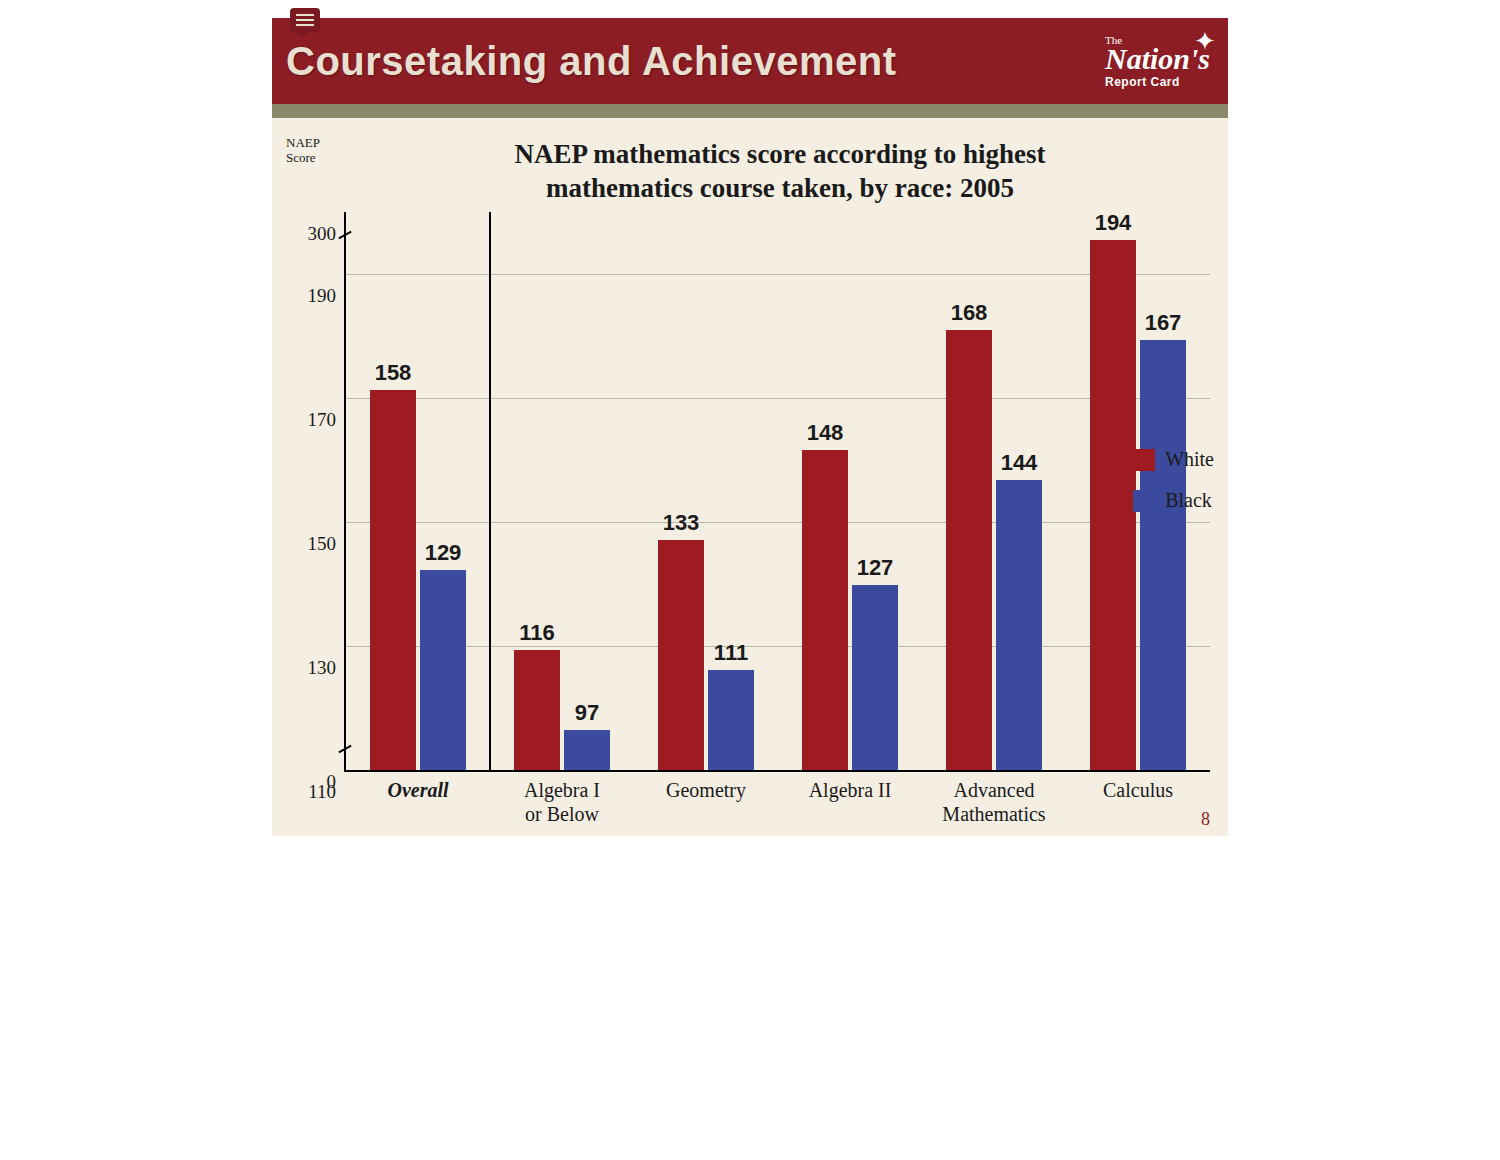Coursetaking and Achievement
✦ The Nation's Report Card
NAEP
Score
NAEP mathematics score according to highest
mathematics course taken, by race: 2005
300
190
170
150
130
110
0
158
129
116
97
133
111
148
127
168
144
194
167
Overall
Algebra I
or Below
Geometry
Algebra II
Advanced
Mathematics
Calculus
White
Black
8